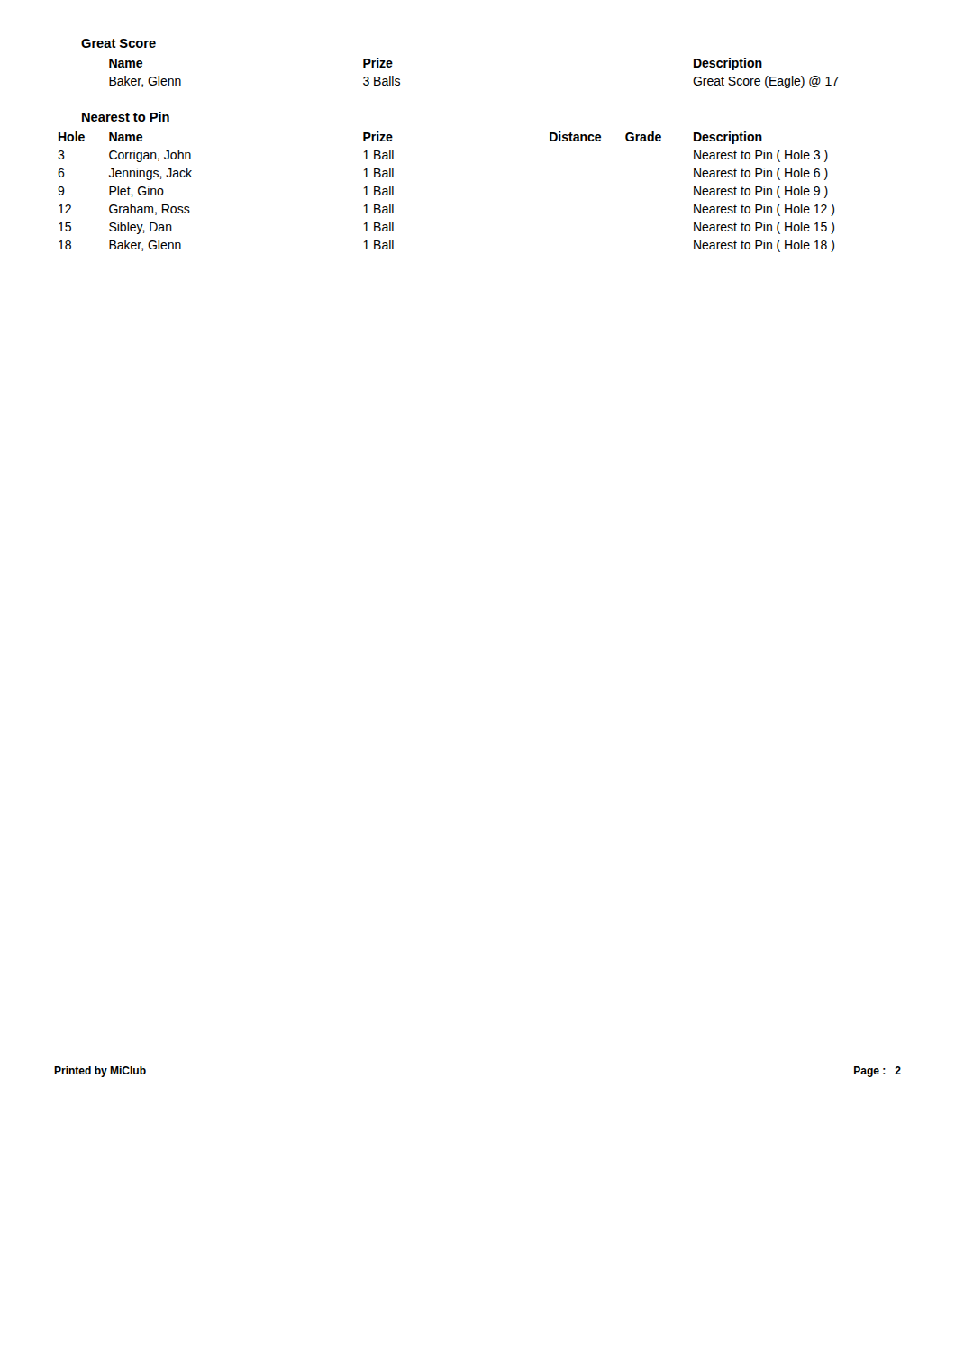Great Score
| | Name | Prize | | | Description |
| --- | --- | --- | --- | --- | --- |
| | Baker, Glenn | 3 Balls | | | Great Score (Eagle) @ 17 |
Nearest to Pin
| Hole | Name | Prize | Distance | Grade | Description |
| --- | --- | --- | --- | --- | --- |
| 3 | Corrigan, John | 1 Ball | | | Nearest to Pin ( Hole 3 ) |
| 6 | Jennings, Jack | 1 Ball | | | Nearest to Pin ( Hole 6 ) |
| 9 | Plet, Gino | 1 Ball | | | Nearest to Pin ( Hole 9 ) |
| 12 | Graham, Ross | 1 Ball | | | Nearest to Pin ( Hole 12 ) |
| 15 | Sibley, Dan | 1 Ball | | | Nearest to Pin ( Hole 15 ) |
| 18 | Baker, Glenn | 1 Ball | | | Nearest to Pin ( Hole 18 ) |
Printed by MiClub Page : 2